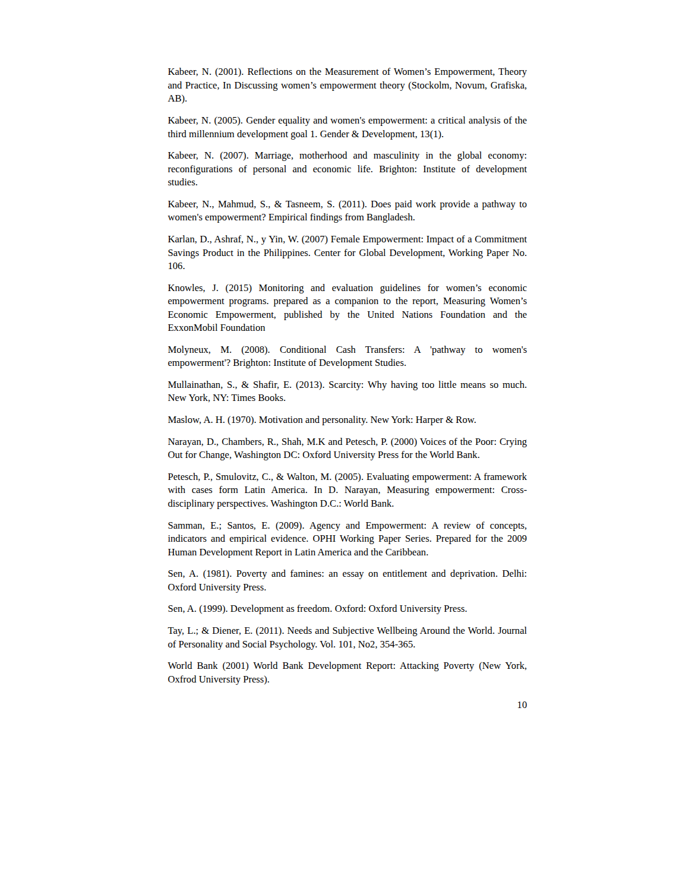Kabeer, N. (2001). Reflections on the Measurement of Women’s Empowerment, Theory and Practice, In Discussing women’s empowerment theory (Stockolm, Novum, Grafiska, AB).
Kabeer, N. (2005). Gender equality and women's empowerment: a critical analysis of the third millennium development goal 1. Gender & Development, 13(1).
Kabeer, N. (2007). Marriage, motherhood and masculinity in the global economy: reconfigurations of personal and economic life. Brighton: Institute of development studies.
Kabeer, N., Mahmud, S., & Tasneem, S. (2011). Does paid work provide a pathway to women's empowerment? Empirical findings from Bangladesh.
Karlan, D., Ashraf, N., y Yin, W. (2007) Female Empowerment: Impact of a Commitment Savings Product in the Philippines. Center for Global Development, Working Paper No. 106.
Knowles, J. (2015) Monitoring and evaluation guidelines for women’s economic empowerment programs. prepared as a companion to the report, Measuring Women’s Economic Empowerment, published by the United Nations Foundation and the ExxonMobil Foundation
Molyneux, M. (2008). Conditional Cash Transfers: A 'pathway to women's empowerment'? Brighton: Institute of Development Studies.
Mullainathan, S., & Shafir, E. (2013). Scarcity: Why having too little means so much. New York, NY: Times Books.
Maslow, A. H. (1970). Motivation and personality. New York: Harper & Row.
Narayan, D., Chambers, R., Shah, M.K and Petesch, P. (2000) Voices of the Poor: Crying Out for Change, Washington DC: Oxford University Press for the World Bank.
Petesch, P., Smulovitz, C., & Walton, M. (2005). Evaluating empowerment: A framework with cases form Latin America. In D. Narayan, Measuring empowerment: Cross-disciplinary perspectives. Washington D.C.: World Bank.
Samman, E.; Santos, E. (2009). Agency and Empowerment: A review of concepts, indicators and empirical evidence. OPHI Working Paper Series. Prepared for the 2009 Human Development Report in Latin America and the Caribbean.
Sen, A. (1981). Poverty and famines: an essay on entitlement and deprivation. Delhi: Oxford University Press.
Sen, A. (1999). Development as freedom. Oxford: Oxford University Press.
Tay, L.; & Diener, E. (2011). Needs and Subjective Wellbeing Around the World. Journal of Personality and Social Psychology. Vol. 101, No2, 354-365.
World Bank (2001) World Bank Development Report: Attacking Poverty (New York, Oxfrod University Press).
10